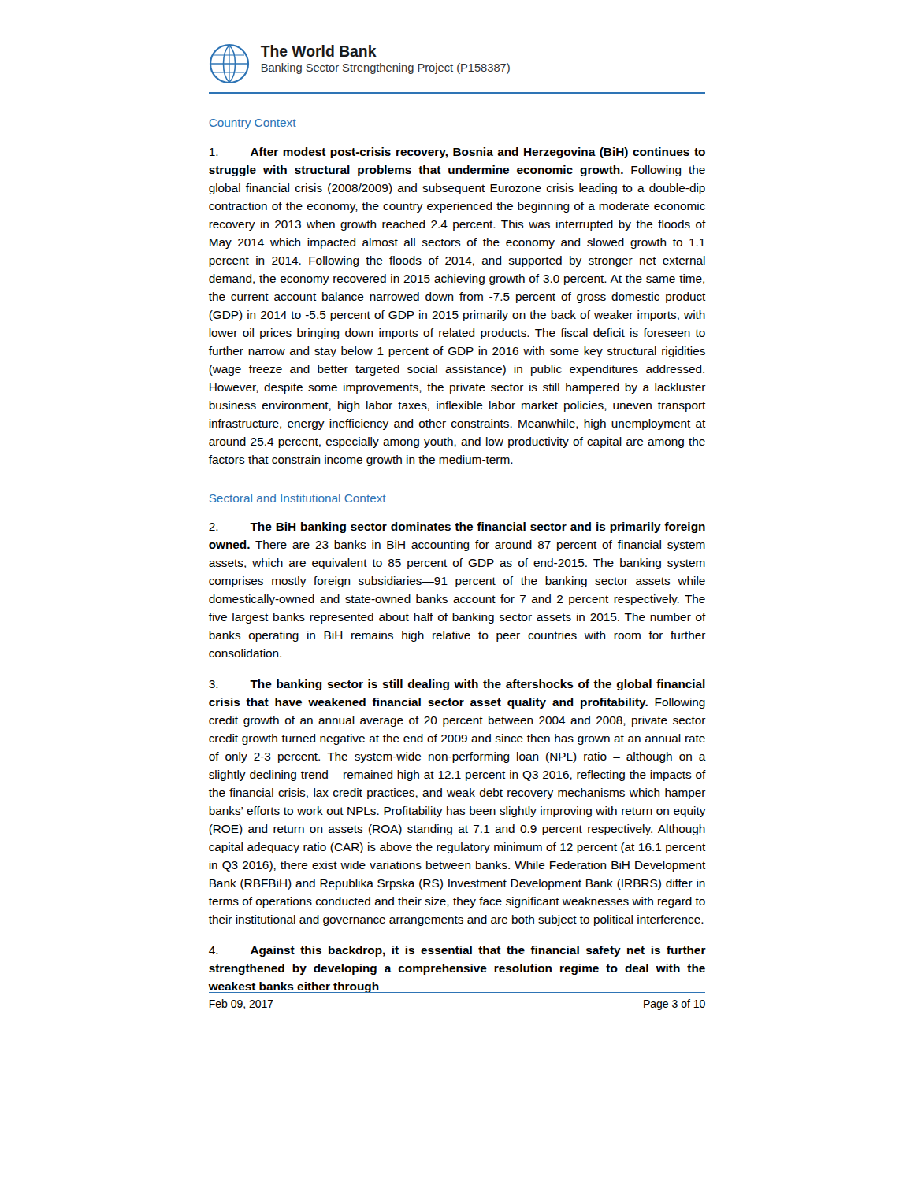The World Bank
Banking Sector Strengthening Project (P158387)
Country Context
1. After modest post-crisis recovery, Bosnia and Herzegovina (BiH) continues to struggle with structural problems that undermine economic growth. Following the global financial crisis (2008/2009) and subsequent Eurozone crisis leading to a double-dip contraction of the economy, the country experienced the beginning of a moderate economic recovery in 2013 when growth reached 2.4 percent. This was interrupted by the floods of May 2014 which impacted almost all sectors of the economy and slowed growth to 1.1 percent in 2014. Following the floods of 2014, and supported by stronger net external demand, the economy recovered in 2015 achieving growth of 3.0 percent. At the same time, the current account balance narrowed down from -7.5 percent of gross domestic product (GDP) in 2014 to -5.5 percent of GDP in 2015 primarily on the back of weaker imports, with lower oil prices bringing down imports of related products. The fiscal deficit is foreseen to further narrow and stay below 1 percent of GDP in 2016 with some key structural rigidities (wage freeze and better targeted social assistance) in public expenditures addressed. However, despite some improvements, the private sector is still hampered by a lackluster business environment, high labor taxes, inflexible labor market policies, uneven transport infrastructure, energy inefficiency and other constraints. Meanwhile, high unemployment at around 25.4 percent, especially among youth, and low productivity of capital are among the factors that constrain income growth in the medium-term.
Sectoral and Institutional Context
2. The BiH banking sector dominates the financial sector and is primarily foreign owned. There are 23 banks in BiH accounting for around 87 percent of financial system assets, which are equivalent to 85 percent of GDP as of end-2015. The banking system comprises mostly foreign subsidiaries—91 percent of the banking sector assets while domestically-owned and state-owned banks account for 7 and 2 percent respectively. The five largest banks represented about half of banking sector assets in 2015. The number of banks operating in BiH remains high relative to peer countries with room for further consolidation.
3. The banking sector is still dealing with the aftershocks of the global financial crisis that have weakened financial sector asset quality and profitability. Following credit growth of an annual average of 20 percent between 2004 and 2008, private sector credit growth turned negative at the end of 2009 and since then has grown at an annual rate of only 2-3 percent. The system-wide non-performing loan (NPL) ratio – although on a slightly declining trend – remained high at 12.1 percent in Q3 2016, reflecting the impacts of the financial crisis, lax credit practices, and weak debt recovery mechanisms which hamper banks’ efforts to work out NPLs. Profitability has been slightly improving with return on equity (ROE) and return on assets (ROA) standing at 7.1 and 0.9 percent respectively. Although capital adequacy ratio (CAR) is above the regulatory minimum of 12 percent (at 16.1 percent in Q3 2016), there exist wide variations between banks. While Federation BiH Development Bank (RBFBiH) and Republika Srpska (RS) Investment Development Bank (IRBRS) differ in terms of operations conducted and their size, they face significant weaknesses with regard to their institutional and governance arrangements and are both subject to political interference.
4. Against this backdrop, it is essential that the financial safety net is further strengthened by developing a comprehensive resolution regime to deal with the weakest banks either through
Feb 09, 2017
Page 3 of 10